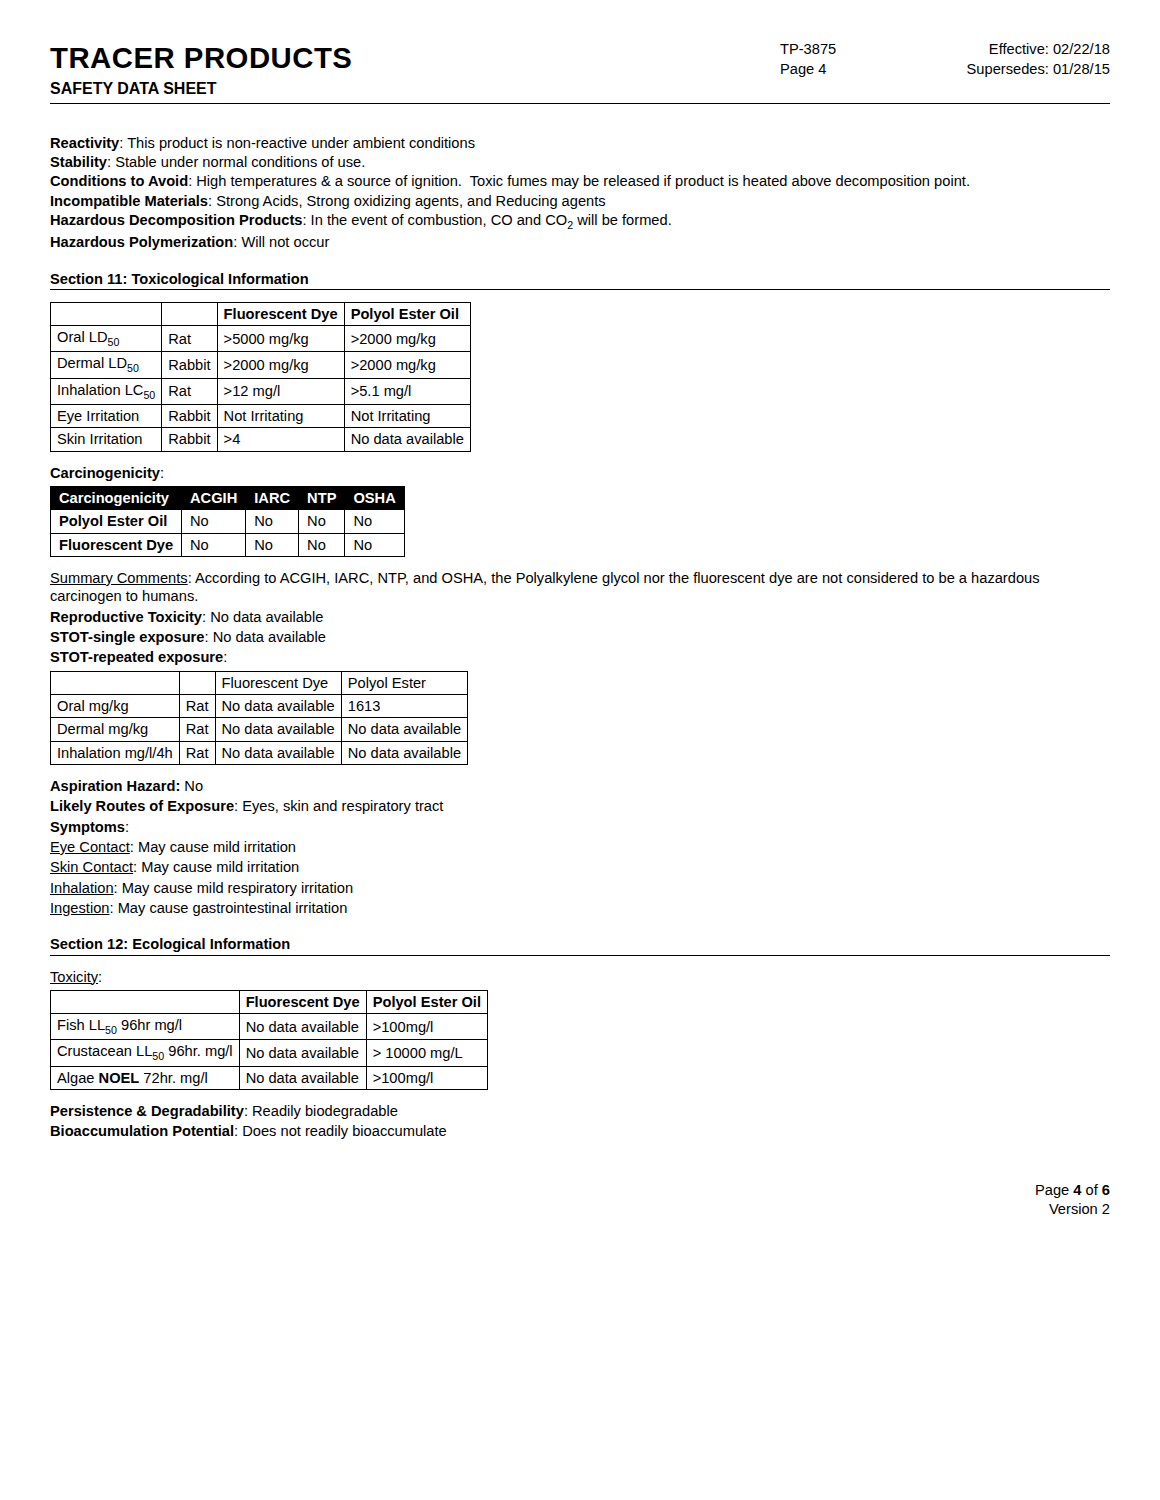TRACER PRODUCTS
SAFETY DATA SHEET
| TP-3875 | Effective: 02/22/18 |
| Page 4 | Supersedes: 01/28/15 |
Reactivity: This product is non-reactive under ambient conditions
Stability: Stable under normal conditions of use.
Conditions to Avoid: High temperatures & a source of ignition. Toxic fumes may be released if product is heated above decomposition point.
Incompatible Materials: Strong Acids, Strong oxidizing agents, and Reducing agents
Hazardous Decomposition Products: In the event of combustion, CO and CO2 will be formed.
Hazardous Polymerization: Will not occur
Section 11: Toxicological Information
| | | Fluorescent Dye | Polyol Ester Oil |
| Oral LD 50 | Rat | >5000 mg/kg | >2000 mg/kg |
| Dermal LD 50 | Rabbit | >2000 mg/kg | >2000 mg/kg |
| Inhalation LC 50 | Rat | >12 mg/l | >5.1 mg/l |
| Eye Irritation | Rabbit | Not Irritating | Not Irritating |
| Skin Irritation | Rabbit | >4 | No data available |
Carcinogenicity:
| Carcinogenicity | ACGIH | IARC | NTP | OSHA |
| --- | --- | --- | --- | --- |
| Polyol Ester Oil | No | No | No | No |
| Fluorescent Dye | No | No | No | No |
Summary Comments: According to ACGIH, IARC, NTP, and OSHA, the Polyalkylene glycol nor the fluorescent dye are not considered to be a hazardous carcinogen to humans.
Reproductive Toxicity: No data available
STOT-single exposure: No data available
STOT-repeated exposure:
| | | Fluorescent Dye | Polyol Ester |
| Oral mg/kg | Rat | No data available | 1613 |
| Dermal mg/kg | Rat | No data available | No data available |
| Inhalation mg/l/4h | Rat | No data available | No data available |
Aspiration Hazard: No
Likely Routes of Exposure: Eyes, skin and respiratory tract
Symptoms:
Eye Contact: May cause mild irritation
Skin Contact: May cause mild irritation
Inhalation: May cause mild respiratory irritation
Ingestion: May cause gastrointestinal irritation
Section 12: Ecological Information
Toxicity:
| | Fluorescent Dye | Polyol Ester Oil |
| Fish LL 50 96hr mg/l | No data available | >100mg/l |
| Crustacean LL 50 96hr. mg/l | No data available | > 10000 mg/L |
| Algae NOEL 72hr. mg/l | No data available | >100mg/l |
Persistence & Degradability: Readily biodegradable
Bioaccumulation Potential: Does not readily bioaccumulate
Page 4 of 6
Version 2